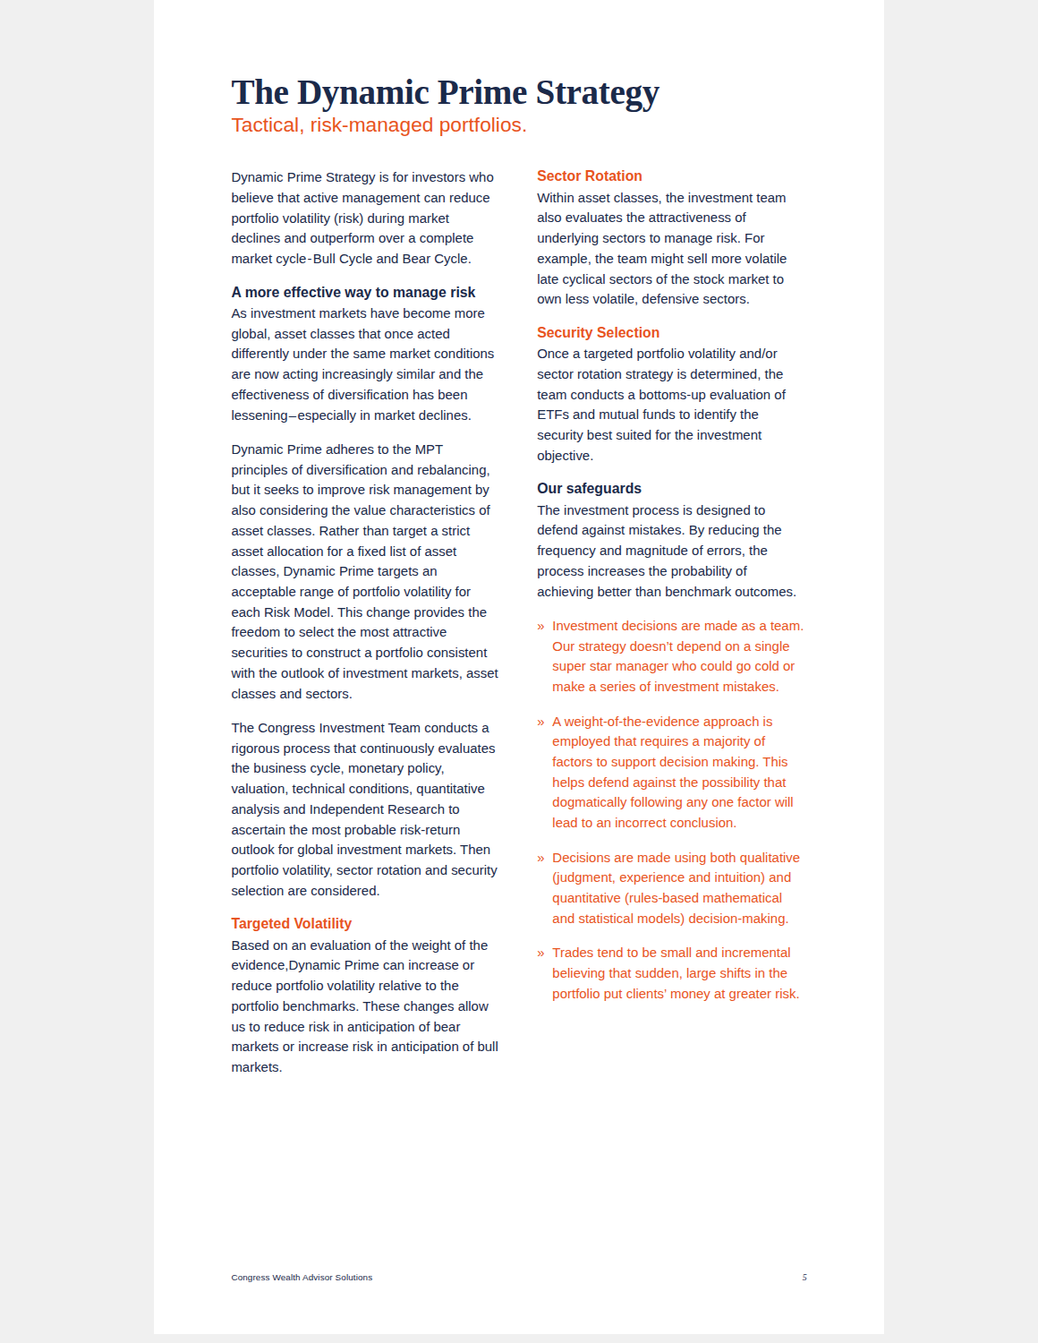The Dynamic Prime Strategy
Tactical, risk-managed portfolios.
Dynamic Prime Strategy is for investors who believe that active management can reduce portfolio volatility (risk) during market declines and outperform over a complete market cycle - Bull Cycle and Bear Cycle.
A more effective way to manage risk
As investment markets have become more global, asset classes that once acted differently under the same market conditions are now acting increasingly similar and the effectiveness of diversification has been lessening – especially in market declines.
Dynamic Prime adheres to the MPT principles of diversification and rebalancing, but it seeks to improve risk management by also considering the value characteristics of asset classes. Rather than target a strict asset allocation for a fixed list of asset classes, Dynamic Prime targets an acceptable range of portfolio volatility for each Risk Model. This change provides the freedom to select the most attractive securities to construct a portfolio consistent with the outlook of investment markets, asset classes and sectors.
The Congress Investment Team conducts a rigorous process that continuously evaluates the business cycle, monetary policy, valuation, technical conditions, quantitative analysis and Independent Research to ascertain the most probable risk-return outlook for global investment markets. Then portfolio volatility, sector rotation and security selection are considered.
Targeted Volatility
Based on an evaluation of the weight of the evidence,Dynamic Prime can increase or reduce portfolio volatility relative to the portfolio benchmarks. These changes allow us to reduce risk in anticipation of bear markets or increase risk in anticipation of bull markets.
Sector Rotation
Within asset classes, the investment team also evaluates the attractiveness of underlying sectors to manage risk. For example, the team might sell more volatile late cyclical sectors of the stock market to own less volatile, defensive sectors.
Security Selection
Once a targeted portfolio volatility and/or sector rotation strategy is determined, the team conducts a bottoms-up evaluation of ETFs and mutual funds to identify the security best suited for the investment objective.
Our safeguards
The investment process is designed to defend against mistakes. By reducing the frequency and magnitude of errors, the process increases the probability of achieving better than benchmark outcomes.
Investment decisions are made as a team. Our strategy doesn’t depend on a single super star manager who could go cold or make a series of investment mistakes.
A weight-of-the-evidence approach is employed that requires a majority of factors to support decision making. This helps defend against the possibility that dogmatically following any one factor will lead to an incorrect conclusion.
Decisions are made using both qualitative (judgment, experience and intuition) and quantitative (rules-based mathematical and statistical models) decision-making.
Trades tend to be small and incremental believing that sudden, large shifts in the portfolio put clients’ money at greater risk.
Congress Wealth Advisor Solutions
5